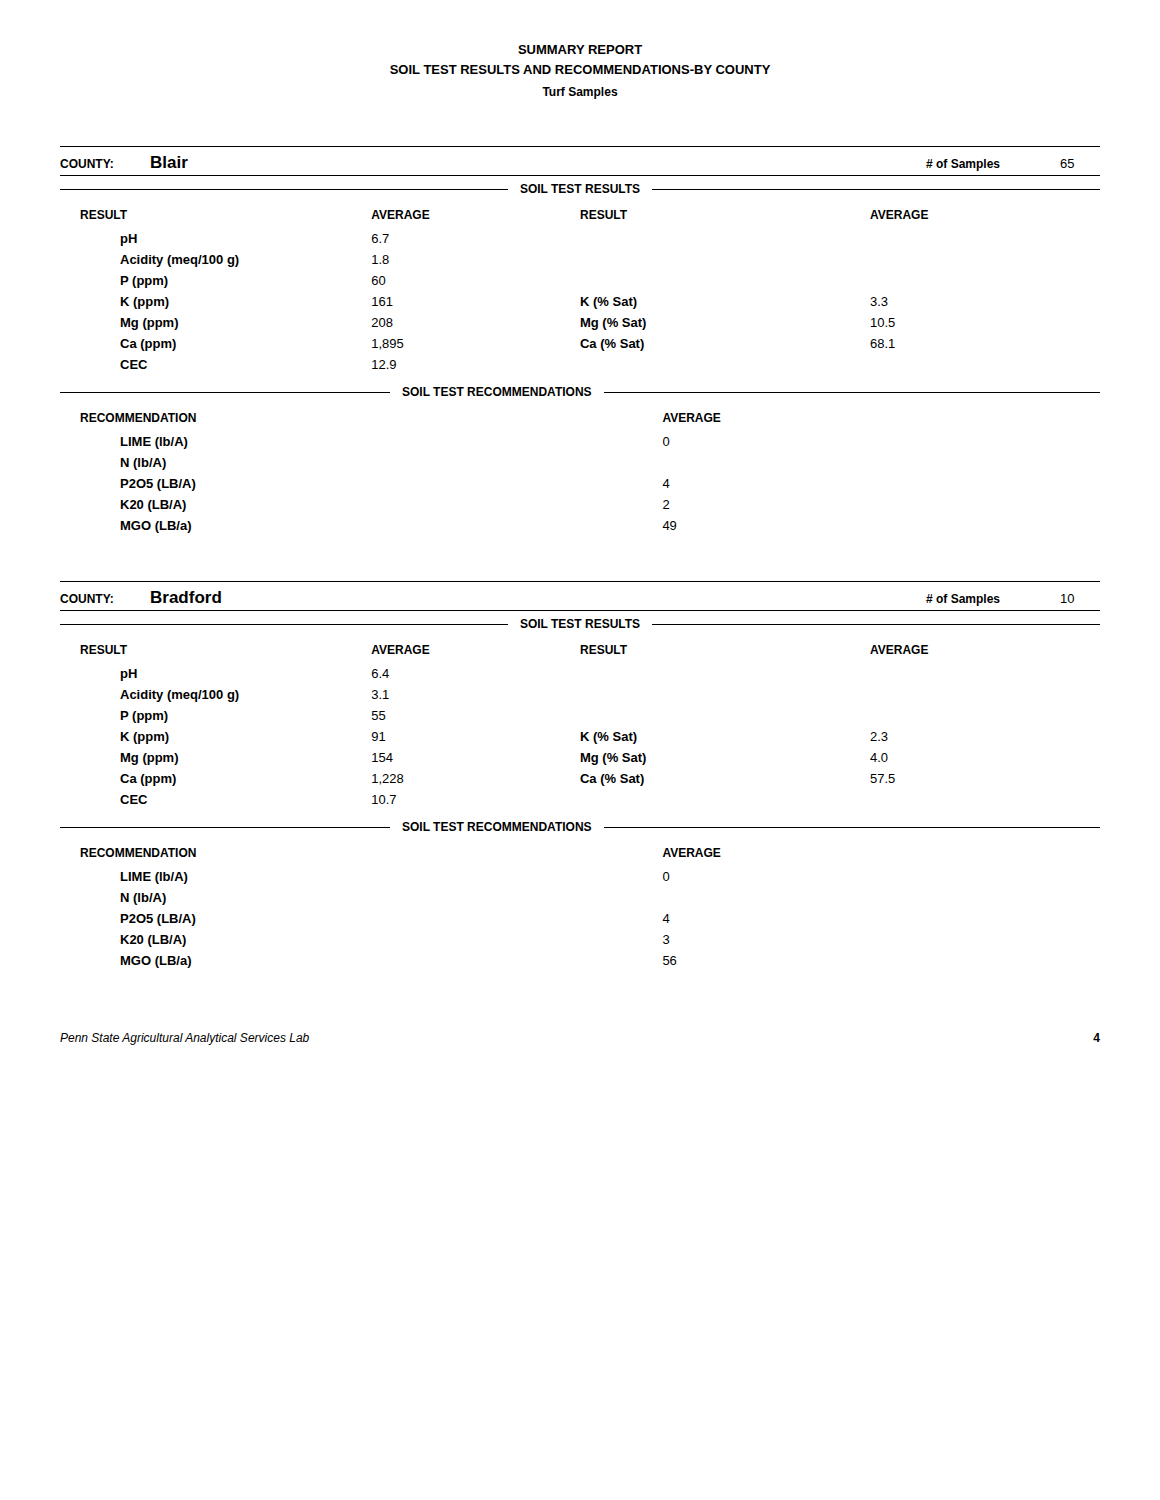SUMMARY REPORT
SOIL TEST RESULTS AND RECOMMENDATIONS-BY COUNTY
Turf Samples
COUNTY: Blair # of Samples 65
SOIL TEST RESULTS
| RESULT | AVERAGE | RESULT | AVERAGE |
| --- | --- | --- | --- |
| pH | 6.7 | | |
| Acidity (meq/100 g) | 1.8 | | |
| P (ppm) | 60 | | |
| K (ppm) | 161 | K (% Sat) | 3.3 |
| Mg (ppm) | 208 | Mg (% Sat) | 10.5 |
| Ca (ppm) | 1,895 | Ca (% Sat) | 68.1 |
| CEC | 12.9 | | |
SOIL TEST RECOMMENDATIONS
| RECOMMENDATION | AVERAGE |
| --- | --- |
| LIME (lb/A) | 0 |
| N (lb/A) | |
| P2O5 (LB/A) | 4 |
| K20 (LB/A) | 2 |
| MGO (LB/a) | 49 |
COUNTY: Bradford # of Samples 10
SOIL TEST RESULTS
| RESULT | AVERAGE | RESULT | AVERAGE |
| --- | --- | --- | --- |
| pH | 6.4 | | |
| Acidity (meq/100 g) | 3.1 | | |
| P (ppm) | 55 | | |
| K (ppm) | 91 | K (% Sat) | 2.3 |
| Mg (ppm) | 154 | Mg (% Sat) | 4.0 |
| Ca (ppm) | 1,228 | Ca (% Sat) | 57.5 |
| CEC | 10.7 | | |
SOIL TEST RECOMMENDATIONS
| RECOMMENDATION | AVERAGE |
| --- | --- |
| LIME (lb/A) | 0 |
| N (lb/A) | |
| P2O5 (LB/A) | 4 |
| K20 (LB/A) | 3 |
| MGO (LB/a) | 56 |
Penn State Agricultural Analytical Services Lab
4